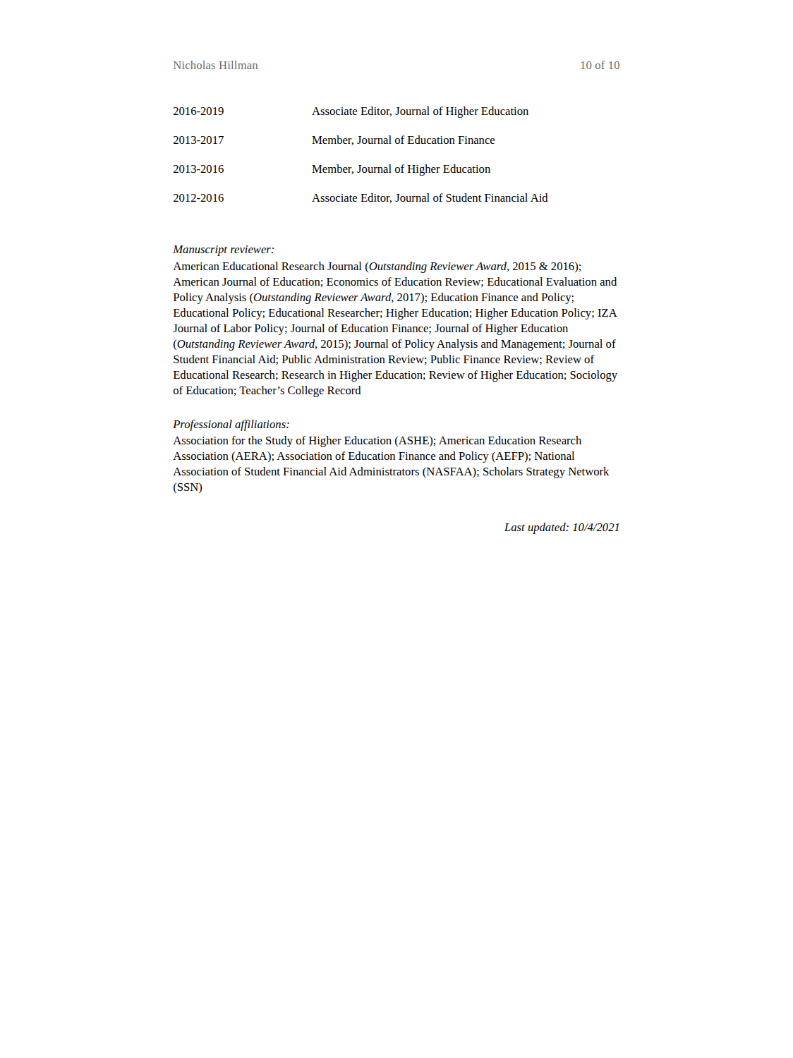Nicholas Hillman 10 of 10
| 2016-2019 | Associate Editor, Journal of Higher Education |
| 2013-2017 | Member, Journal of Education Finance |
| 2013-2016 | Member, Journal of Higher Education |
| 2012-2016 | Associate Editor, Journal of Student Financial Aid |
Manuscript reviewer:
American Educational Research Journal (Outstanding Reviewer Award, 2015 & 2016); American Journal of Education; Economics of Education Review; Educational Evaluation and Policy Analysis (Outstanding Reviewer Award, 2017); Education Finance and Policy; Educational Policy; Educational Researcher; Higher Education; Higher Education Policy; IZA Journal of Labor Policy; Journal of Education Finance; Journal of Higher Education (Outstanding Reviewer Award, 2015); Journal of Policy Analysis and Management; Journal of Student Financial Aid; Public Administration Review; Public Finance Review; Review of Educational Research; Research in Higher Education; Review of Higher Education; Sociology of Education; Teacher’s College Record
Professional affiliations:
Association for the Study of Higher Education (ASHE); American Education Research Association (AERA); Association of Education Finance and Policy (AEFP); National Association of Student Financial Aid Administrators (NASFAA); Scholars Strategy Network (SSN)
Last updated: 10/4/2021